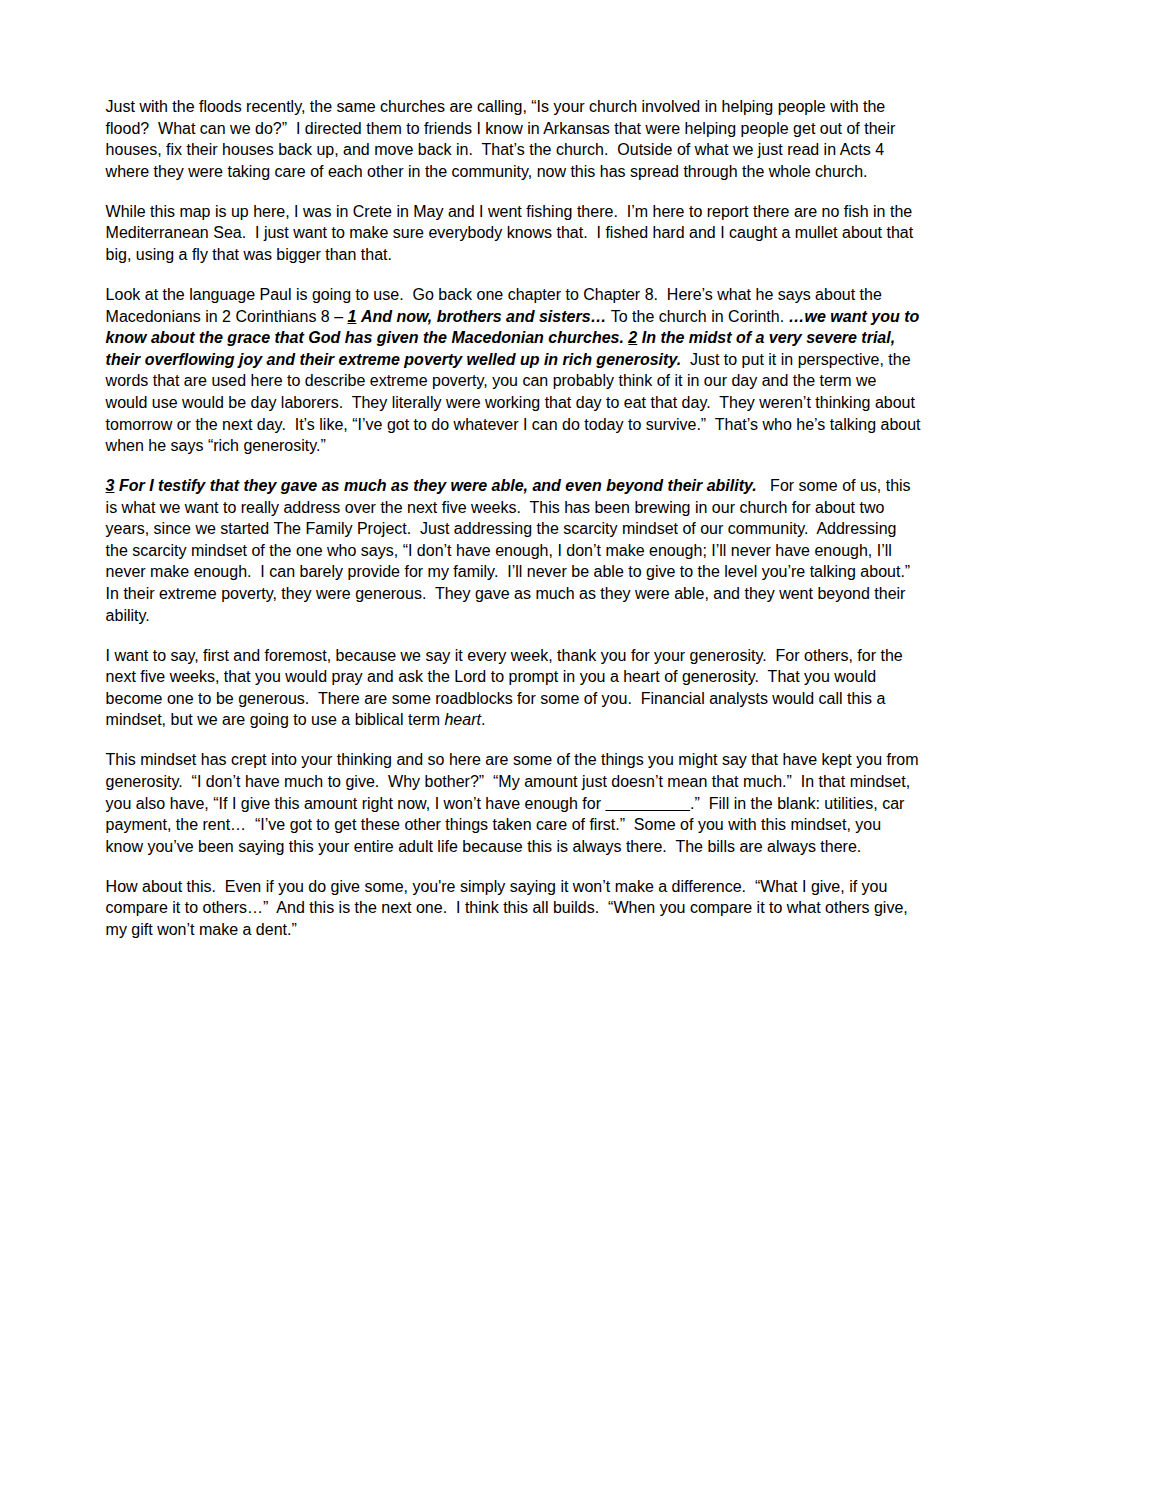Just with the floods recently, the same churches are calling, “Is your church involved in helping people with the flood? What can we do?” I directed them to friends I know in Arkansas that were helping people get out of their houses, fix their houses back up, and move back in. That’s the church. Outside of what we just read in Acts 4 where they were taking care of each other in the community, now this has spread through the whole church.
While this map is up here, I was in Crete in May and I went fishing there. I’m here to report there are no fish in the Mediterranean Sea. I just want to make sure everybody knows that. I fished hard and I caught a mullet about that big, using a fly that was bigger than that.
Look at the language Paul is going to use. Go back one chapter to Chapter 8. Here’s what he says about the Macedonians in 2 Corinthians 8 – 1 And now, brothers and sisters… To the church in Corinth. …we want you to know about the grace that God has given the Macedonian churches. 2 In the midst of a very severe trial, their overflowing joy and their extreme poverty welled up in rich generosity. Just to put it in perspective, the words that are used here to describe extreme poverty, you can probably think of it in our day and the term we would use would be day laborers. They literally were working that day to eat that day. They weren’t thinking about tomorrow or the next day. It’s like, “I’ve got to do whatever I can do today to survive.” That’s who he’s talking about when he says “rich generosity.”
3 For I testify that they gave as much as they were able, and even beyond their ability. For some of us, this is what we want to really address over the next five weeks. This has been brewing in our church for about two years, since we started The Family Project. Just addressing the scarcity mindset of our community. Addressing the scarcity mindset of the one who says, “I don’t have enough, I don’t make enough; I’ll never have enough, I’ll never make enough. I can barely provide for my family. I’ll never be able to give to the level you’re talking about.” In their extreme poverty, they were generous. They gave as much as they were able, and they went beyond their ability.
I want to say, first and foremost, because we say it every week, thank you for your generosity. For others, for the next five weeks, that you would pray and ask the Lord to prompt in you a heart of generosity. That you would become one to be generous. There are some roadblocks for some of you. Financial analysts would call this a mindset, but we are going to use a biblical term heart.
This mindset has crept into your thinking and so here are some of the things you might say that have kept you from generosity. “I don’t have much to give. Why bother?” “My amount just doesn’t mean that much.” In that mindset, you also have, “If I give this amount right now, I won’t have enough for .” Fill in the blank: utilities, car payment, the rent… “I’ve got to get these other things taken care of first.” Some of you with this mindset, you know you’ve been saying this your entire adult life because this is always there. The bills are always there.
How about this. Even if you do give some, you're simply saying it won’t make a difference. “What I give, if you compare it to others…” And this is the next one. I think this all builds. “When you compare it to what others give, my gift won’t make a dent.”